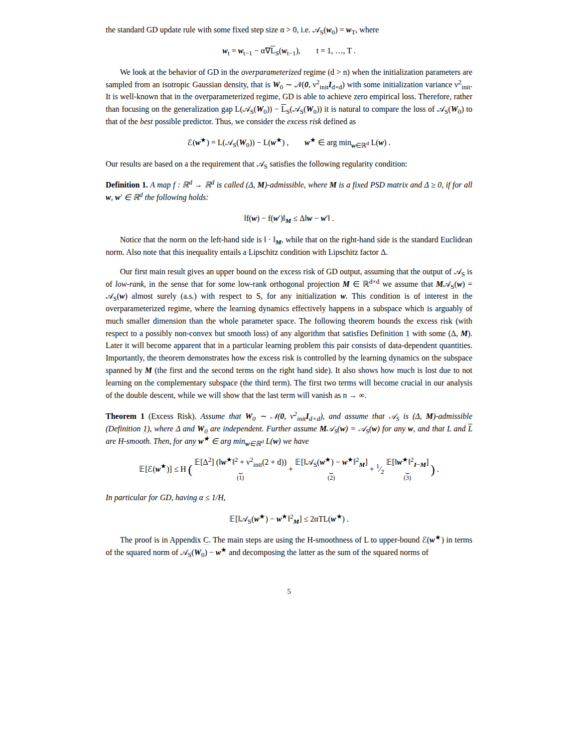the standard GD update rule with some fixed step size α > 0, i.e. 𝒜S(w0) = wT, where
wt = wt−1 − α∇LS(wt−1), t = 1, …, T .
We look at the behavior of GD in the overparameterized regime (d > n) when the initialization parameters are sampled from an isotropic Gaussian density, that is W0 ∼ 𝒩(0, ν2initId×d) with some initialization variance ν2init. It is well-known that in the overparameterized regime, GD is able to achieve zero empirical loss. Therefore, rather than focusing on the generalization gap L(𝒜S(W0)) − LS(𝒜S(W0)) it is natural to compare the loss of 𝒜S(W0) to that of the best possible predictor. Thus, we consider the excess risk defined as
ℰ(w★) = L(𝒜S(W0)) − L(w★) , w★ ∈ arg minw∈ℝd L(w) .
Our results are based on a the requirement that 𝒜S satisfies the following regularity condition:
Definition 1. A map f : ℝd → ℝd is called (Δ, M)-admissible, where M is a fixed PSD matrix and Δ ≥ 0, if for all w, w′ ∈ ℝd the following holds:
‖f(w) − f(w′)‖M ≤ Δ‖w − w′‖ .
Notice that the norm on the left-hand side is ‖ · ‖M, while that on the right-hand side is the standard Euclidean norm. Also note that this inequality entails a Lipschitz condition with Lipschitz factor Δ.
Our first main result gives an upper bound on the excess risk of GD output, assuming that the output of 𝒜S is of low-rank, in the sense that for some low-rank orthogonal projection M ∈ ℝd×d we assume that M𝒜S(w) = 𝒜S(w) almost surely (a.s.) with respect to S, for any initialization w. This condition is of interest in the overparameterized regime, where the learning dynamics effectively happens in a subspace which is arguably of much smaller dimension than the whole parameter space. The following theorem bounds the excess risk (with respect to a possibly non-convex but smooth loss) of any algorithm that satisfies Definition 1 with some (Δ, M). Later it will become apparent that in a particular learning problem this pair consists of data-dependent quantities. Importantly, the theorem demonstrates how the excess risk is controlled by the learning dynamics on the subspace spanned by M (the first and the second terms on the right hand side). It also shows how much is lost due to not learning on the complementary subspace (the third term). The first two terms will become crucial in our analysis of the double descent, while we will show that the last term will vanish as n → ∞.
Theorem 1 (Excess Risk). Assume that W0 ∼ 𝒩(0, ν2initId×d), and assume that 𝒜S is (Δ, M)-admissible (Definition 1), where Δ and W0 are independent. Further assume M𝒜S(w) = 𝒜S(w) for any w, and that L and L are H-smooth. Then, for any w★ ∈ arg minw∈ℝd L(w) we have
𝔼[ℰ(w★)] ≤ H ( 𝔼[Δ2] (‖w★‖2 + ν2init(2 + d)) ⏟ (1) + 𝔼[‖𝒜S(w★) − w★‖2M] ⏟ (2) + 1⁄2 𝔼[‖w★‖2I−M] ⏟ (3) ) .
In particular for GD, having α ≤ 1/H,
𝔼[‖𝒜S(w★) − w★‖2M] ≤ 2αTL(w★) .
The proof is in Appendix C. The main steps are using the H-smoothness of L to upper-bound ℰ(w★) in terms of the squared norm of 𝒜S(W0) − w★ and decomposing the latter as the sum of the squared norms of
5